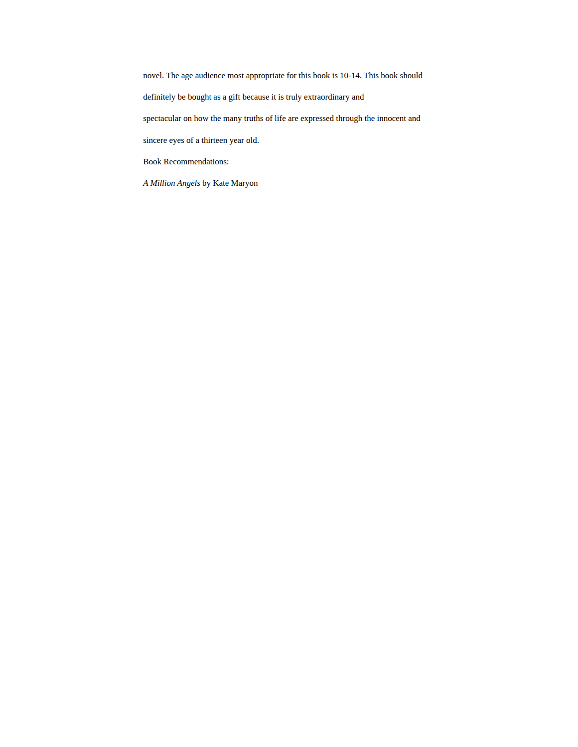novel. The age audience most appropriate for this book is 10-14. This book should definitely be bought as a gift because it is truly extraordinary and
spectacular on how the many truths of life are expressed through the innocent and sincere eyes of a thirteen year old.
Book Recommendations:
A Million Angels by Kate Maryon